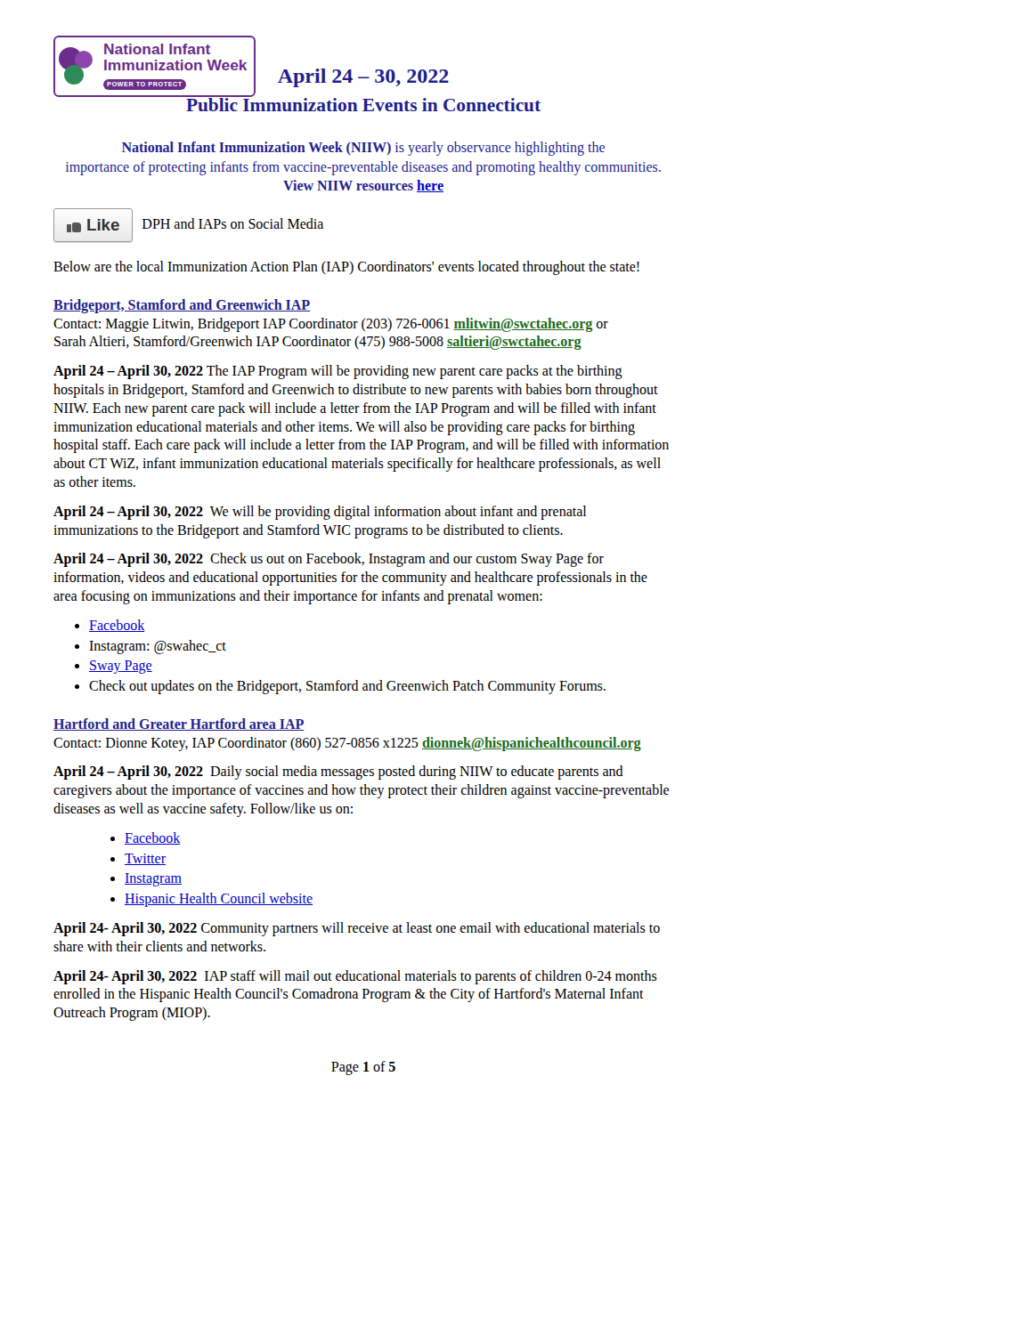National Infant
Immunization Week
POWER TO PROTECT
April 24 – 30, 2022
Public Immunization Events in Connecticut
National Infant Immunization Week (NIIW) is yearly observance highlighting the
importance of protecting infants from vaccine-preventable diseases and promoting healthy communities.
View NIIW resources here
Like DPH and IAPs on Social Media
Below are the local Immunization Action Plan (IAP) Coordinators' events located throughout the state!
Bridgeport, Stamford and Greenwich IAP
Contact: Maggie Litwin, Bridgeport IAP Coordinator (203) 726-0061 mlitwin@swctahec.org or
Sarah Altieri, Stamford/Greenwich IAP Coordinator (475) 988-5008 saltieri@swctahec.org
April 24 – April 30, 2022 The IAP Program will be providing new parent care packs at the birthing hospitals in Bridgeport, Stamford and Greenwich to distribute to new parents with babies born throughout NIIW. Each new parent care pack will include a letter from the IAP Program and will be filled with infant immunization educational materials and other items. We will also be providing care packs for birthing hospital staff. Each care pack will include a letter from the IAP Program, and will be filled with information about CT WiZ, infant immunization educational materials specifically for healthcare professionals, as well as other items.
April 24 – April 30, 2022 We will be providing digital information about infant and prenatal immunizations to the Bridgeport and Stamford WIC programs to be distributed to clients.
April 24 – April 30, 2022 Check us out on Facebook, Instagram and our custom Sway Page for information, videos and educational opportunities for the community and healthcare professionals in the area focusing on immunizations and their importance for infants and prenatal women:
Facebook
Instagram: @swahec_ct
Sway Page
Check out updates on the Bridgeport, Stamford and Greenwich Patch Community Forums.
Hartford and Greater Hartford area IAP
Contact: Dionne Kotey, IAP Coordinator (860) 527-0856 x1225 dionnek@hispanichealthcouncil.org
April 24 – April 30, 2022 Daily social media messages posted during NIIW to educate parents and caregivers about the importance of vaccines and how they protect their children against vaccine-preventable diseases as well as vaccine safety. Follow/like us on:
Facebook
Twitter
Instagram
Hispanic Health Council website
April 24- April 30, 2022 Community partners will receive at least one email with educational materials to share with their clients and networks.
April 24- April 30, 2022 IAP staff will mail out educational materials to parents of children 0-24 months enrolled in the Hispanic Health Council's Comadrona Program & the City of Hartford's Maternal Infant Outreach Program (MIOP).
Page 1 of 5